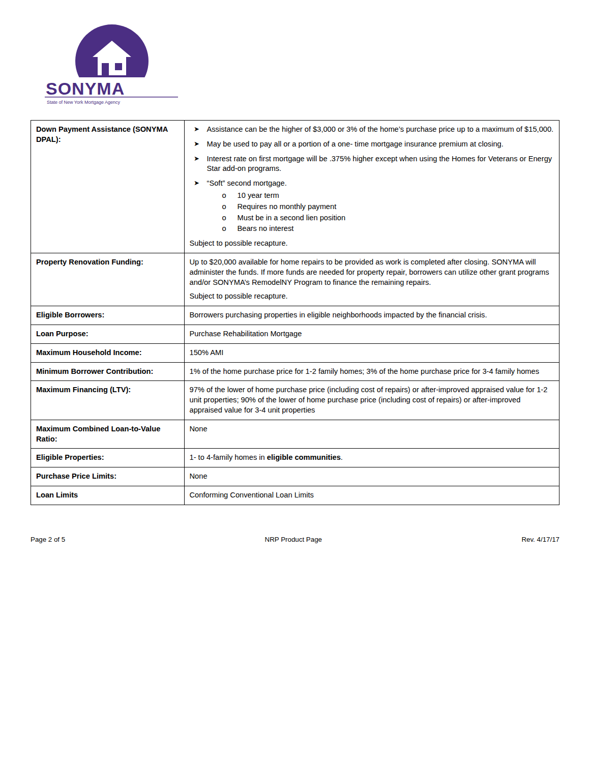SONYMA State of New York Mortgage Agency
| Down Payment Assistance (SONYMA DPAL): | Assistance can be the higher of $3,000 or 3% of the home’s purchase price up to a maximum of $15,000. May be used to pay all or a portion of a one- time mortgage insurance premium at closing. Interest rate on first mortgage will be .375% higher except when using the Homes for Veterans or Energy Star add-on programs. “Soft” second mortgage. 10 year term Requires no monthly payment Must be in a second lien position Bears no interest Subject to possible recapture. |
| Property Renovation Funding: | Up to $20,000 available for home repairs to be provided as work is completed after closing. SONYMA will administer the funds. If more funds are needed for property repair, borrowers can utilize other grant programs and/or SONYMA’s RemodelNY Program to finance the remaining repairs. Subject to possible recapture. |
| Eligible Borrowers: | Borrowers purchasing properties in eligible neighborhoods impacted by the financial crisis. |
| Loan Purpose: | Purchase Rehabilitation Mortgage |
| Maximum Household Income: | 150% AMI |
| Minimum Borrower Contribution: | 1% of the home purchase price for 1-2 family homes; 3% of the home purchase price for 3-4 family homes |
| Maximum Financing (LTV): | 97% of the lower of home purchase price (including cost of repairs) or after-improved appraised value for 1-2 unit properties; 90% of the lower of home purchase price (including cost of repairs) or after-improved appraised value for 3-4 unit properties |
| Maximum Combined Loan-to-Value Ratio: | None |
| Eligible Properties: | 1- to 4-family homes in eligible communities . |
| Purchase Price Limits: | None |
| Loan Limits | Conforming Conventional Loan Limits |
Page 2 of 5 NRP Product Page Rev. 4/17/17